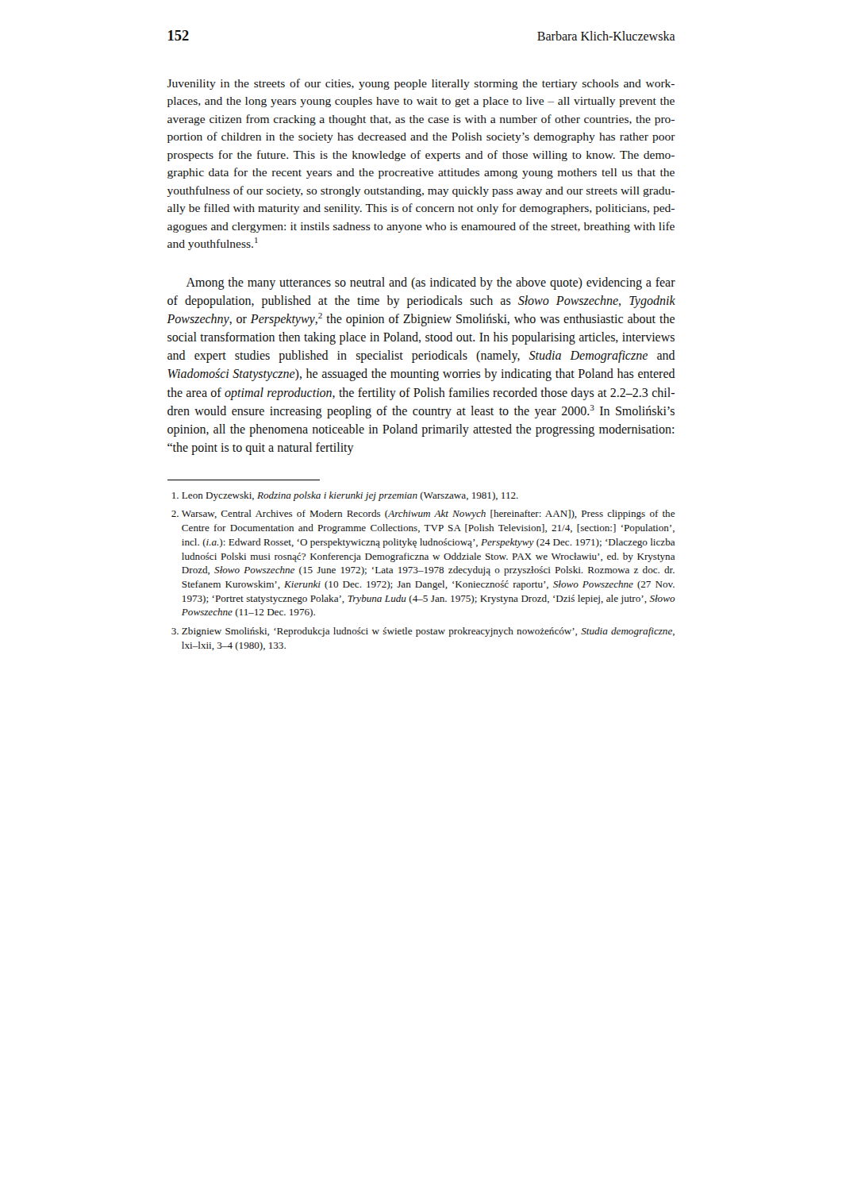152 Barbara Klich-Kluczewska
Juvenility in the streets of our cities, young people literally storming the tertiary schools and workplaces, and the long years young couples have to wait to get a place to live – all virtually prevent the average citizen from cracking a thought that, as the case is with a number of other countries, the proportion of children in the society has decreased and the Polish society’s demography has rather poor prospects for the future. This is the knowledge of experts and of those willing to know. The demographic data for the recent years and the procreative attitudes among young mothers tell us that the youthfulness of our society, so strongly outstanding, may quickly pass away and our streets will gradually be filled with maturity and senility. This is of concern not only for demographers, politicians, pedagogues and clergymen: it instils sadness to anyone who is enamoured of the street, breathing with life and youthfulness.1
Among the many utterances so neutral and (as indicated by the above quote) evidencing a fear of depopulation, published at the time by periodicals such as Słowo Powszechne, Tygodnik Powszechny, or Perspektywy,2 the opinion of Zbigniew Smoliński, who was enthusiastic about the social transformation then taking place in Poland, stood out. In his popularising articles, interviews and expert studies published in specialist periodicals (namely, Studia Demograficzne and Wiadomości Statystyczne), he assuaged the mounting worries by indicating that Poland has entered the area of optimal reproduction, the fertility of Polish families recorded those days at 2.2–2.3 children would ensure increasing peopling of the country at least to the year 2000.3 In Smoliński’s opinion, all the phenomena noticeable in Poland primarily attested the progressing modernisation: “the point is to quit a natural fertility
Leon Dyczewski, Rodzina polska i kierunki jej przemian (Warszawa, 1981), 112.
Warsaw, Central Archives of Modern Records (Archiwum Akt Nowych [hereinafter: AAN]), Press clippings of the Centre for Documentation and Programme Collections, TVP SA [Polish Television], 21/4, [section:] ‘Population’, incl. (i.a.): Edward Rosset, ‘O perspektywiczną politykę ludnościową’, Perspektywy (24 Dec. 1971); ‘Dlaczego liczba ludności Polski musi rosnąć? Konferencja Demograficzna w Oddziale Stow. PAX we Wrocławiu’, ed. by Krystyna Drozd, Słowo Powszechne (15 June 1972); ‘Lata 1973–1978 zdecydują o przyszłości Polski. Rozmowa z doc. dr. Stefanem Kurowskim’, Kierunki (10 Dec. 1972); Jan Dangel, ‘Konieczność raportu’, Słowo Powszechne (27 Nov. 1973); ‘Portret statystycznego Polaka’, Trybuna Ludu (4–5 Jan. 1975); Krystyna Drozd, ‘Dziś lepiej, ale jutro’, Słowo Powszechne (11–12 Dec. 1976).
Zbigniew Smoliński, ‘Reprodukcja ludności w świetle postaw prokreacyjnych nowożeńców’, Studia demograficzne, lxi–lxii, 3–4 (1980), 133.